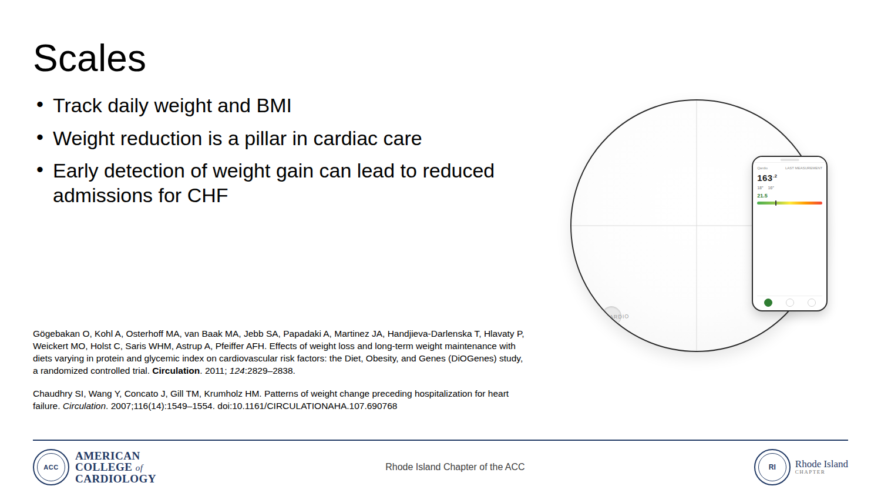Scales
Track daily weight and BMI
Weight reduction is a pillar in cardiac care
Early detection of weight gain can lead to reduced admissions for CHF
Gögebakan O, Kohl A, Osterhoff MA, van Baak MA, Jebb SA, Papadaki A, Martinez JA, Handjieva-Darlenska T, Hlavaty P, Weickert MO, Holst C, Saris WHM, Astrup A, Pfeiffer AFH. Effects of weight loss and long-term weight maintenance with diets varying in protein and glycemic index on cardiovascular risk factors: the Diet, Obesity, and Genes (DiOGenes) study, a randomized controlled trial. Circulation. 2011; 124:2829–2838.
Chaudhry SI, Wang Y, Concato J, Gill TM, Krumholz HM. Patterns of weight change preceding hospitalization for heart failure. Circulation. 2007;116(14):1549–1554. doi:10.1161/CIRCULATIONAHA.107.690768
QARDIO
Qardio LAST MEASUREMENT
163.2
18″16″
21.5
AMERICAN
COLLEGE of
CARDIOLOGY
Rhode Island Chapter of the ACC
Rhode Island
CHAPTER